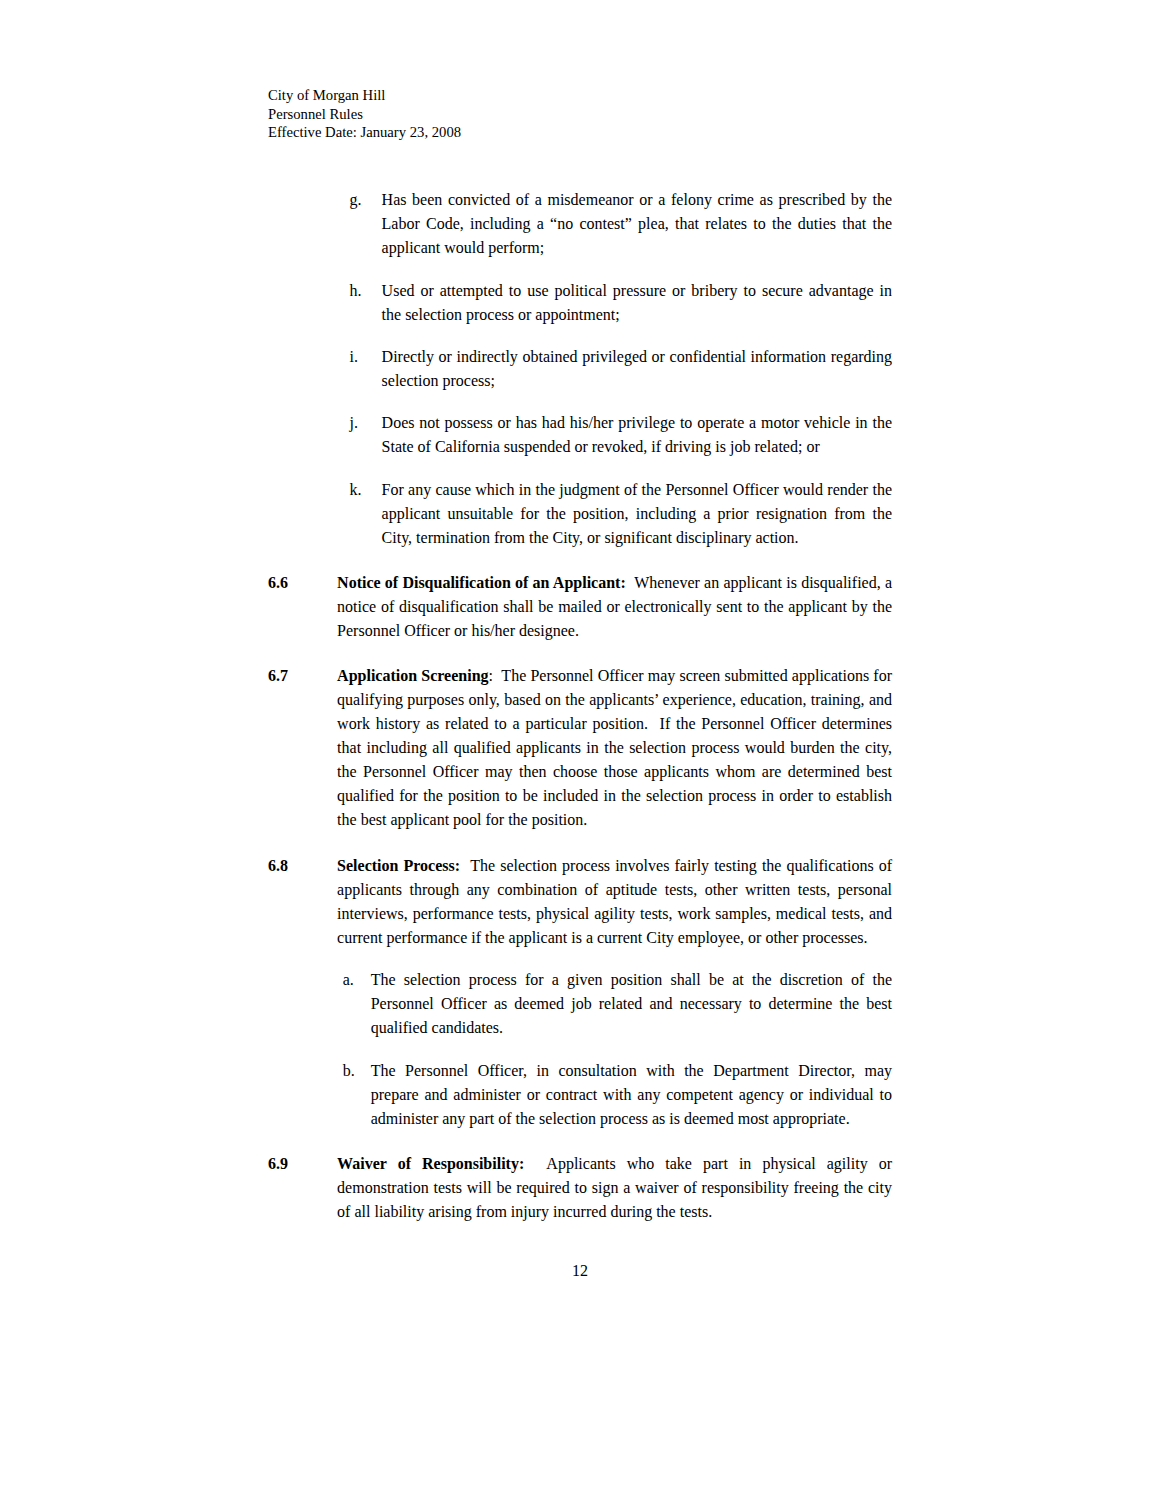City of Morgan Hill
Personnel Rules
Effective Date: January 23, 2008
g. Has been convicted of a misdemeanor or a felony crime as prescribed by the Labor Code, including a “no contest” plea, that relates to the duties that the applicant would perform;
h. Used or attempted to use political pressure or bribery to secure advantage in the selection process or appointment;
i. Directly or indirectly obtained privileged or confidential information regarding selection process;
j. Does not possess or has had his/her privilege to operate a motor vehicle in the State of California suspended or revoked, if driving is job related; or
k. For any cause which in the judgment of the Personnel Officer would render the applicant unsuitable for the position, including a prior resignation from the City, termination from the City, or significant disciplinary action.
6.6
Notice of Disqualification of an Applicant: Whenever an applicant is disqualified, a notice of disqualification shall be mailed or electronically sent to the applicant by the Personnel Officer or his/her designee.
6.7
Application Screening: The Personnel Officer may screen submitted applications for qualifying purposes only, based on the applicants’ experience, education, training, and work history as related to a particular position. If the Personnel Officer determines that including all qualified applicants in the selection process would burden the city, the Personnel Officer may then choose those applicants whom are determined best qualified for the position to be included in the selection process in order to establish the best applicant pool for the position.
6.8
Selection Process: The selection process involves fairly testing the qualifications of applicants through any combination of aptitude tests, other written tests, personal interviews, performance tests, physical agility tests, work samples, medical tests, and current performance if the applicant is a current City employee, or other processes.
a. The selection process for a given position shall be at the discretion of the Personnel Officer as deemed job related and necessary to determine the best qualified candidates.
b. The Personnel Officer, in consultation with the Department Director, may prepare and administer or contract with any competent agency or individual to administer any part of the selection process as is deemed most appropriate.
6.9
Waiver of Responsibility: Applicants who take part in physical agility or demonstration tests will be required to sign a waiver of responsibility freeing the city of all liability arising from injury incurred during the tests.
12